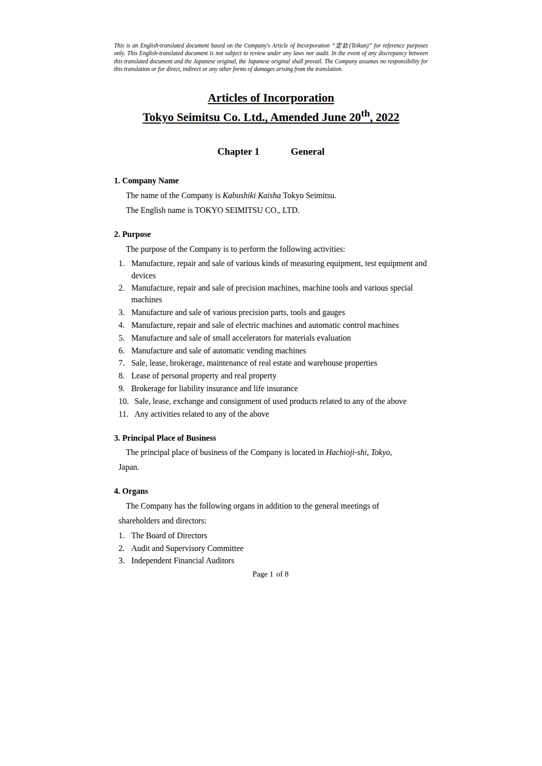This is an English-translated document based on the Company's Article of Incorporation “定款(Teikan)” for reference purposes only. This English-translated document is not subject to review under any laws nor audit. In the event of any discrepancy between this translated document and the Japanese original, the Japanese original shall prevail. The Company assumes no responsibility for this translation or for direct, indirect or any other forms of damages arising from the translation.
Articles of Incorporation Tokyo Seimitsu Co. Ltd., Amended June 20th, 2022
Chapter 1 General
1. Company Name
The name of the Company is Kabushiki Kaisha Tokyo Seimitsu.
The English name is TOKYO SEIMITSU CO., LTD.
2. Purpose
The purpose of the Company is to perform the following activities:
1. Manufacture, repair and sale of various kinds of measuring equipment, test equipment and devices
2. Manufacture, repair and sale of precision machines, machine tools and various special machines
3. Manufacture and sale of various precision parts, tools and gauges
4. Manufacture, repair and sale of electric machines and automatic control machines
5. Manufacture and sale of small accelerators for materials evaluation
6. Manufacture and sale of automatic vending machines
7. Sale, lease, brokerage, maintenance of real estate and warehouse properties
8. Lease of personal property and real property
9. Brokerage for liability insurance and life insurance
10. Sale, lease, exchange and consignment of used products related to any of the above
11. Any activities related to any of the above
3. Principal Place of Business
The principal place of business of the Company is located in Hachioji-shi, Tokyo,
Japan.
4. Organs
The Company has the following organs in addition to the general meetings of
shareholders and directors:
1. The Board of Directors
2. Audit and Supervisory Committee
3. Independent Financial Auditors
Page 1 of 8